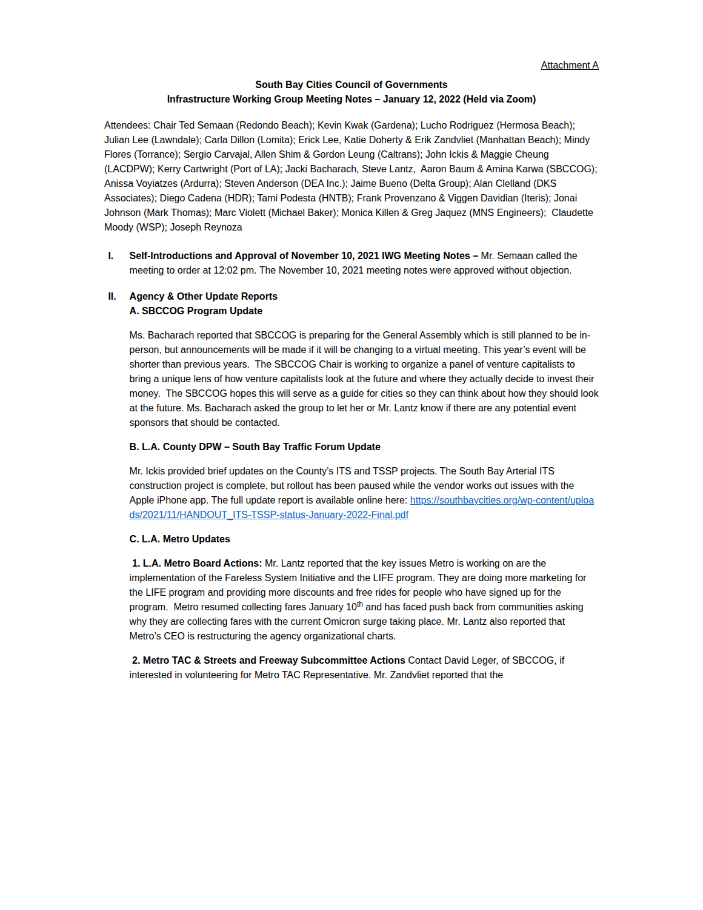Attachment A
South Bay Cities Council of Governments
Infrastructure Working Group Meeting Notes – January 12, 2022 (Held via Zoom)
Attendees: Chair Ted Semaan (Redondo Beach); Kevin Kwak (Gardena); Lucho Rodriguez (Hermosa Beach); Julian Lee (Lawndale); Carla Dillon (Lomita); Erick Lee, Katie Doherty & Erik Zandvliet (Manhattan Beach); Mindy Flores (Torrance); Sergio Carvajal, Allen Shim & Gordon Leung (Caltrans); John Ickis & Maggie Cheung (LACDPW); Kerry Cartwright (Port of LA); Jacki Bacharach, Steve Lantz, Aaron Baum & Amina Karwa (SBCCOG); Anissa Voyiatzes (Ardurra); Steven Anderson (DEA Inc.); Jaime Bueno (Delta Group); Alan Clelland (DKS Associates); Diego Cadena (HDR); Tami Podesta (HNTB); Frank Provenzano & Viggen Davidian (Iteris); Jonai Johnson (Mark Thomas); Marc Violett (Michael Baker); Monica Killen & Greg Jaquez (MNS Engineers); Claudette Moody (WSP); Joseph Reynoza
Self-Introductions and Approval of November 10, 2021 IWG Meeting Notes – Mr. Semaan called the meeting to order at 12:02 pm. The November 10, 2021 meeting notes were approved without objection.
Agency & Other Update Reports
A. SBCCOG Program Update
Ms. Bacharach reported that SBCCOG is preparing for the General Assembly which is still planned to be in-person, but announcements will be made if it will be changing to a virtual meeting. This year’s event will be shorter than previous years. The SBCCOG Chair is working to organize a panel of venture capitalists to bring a unique lens of how venture capitalists look at the future and where they actually decide to invest their money. The SBCCOG hopes this will serve as a guide for cities so they can think about how they should look at the future. Ms. Bacharach asked the group to let her or Mr. Lantz know if there are any potential event sponsors that should be contacted.
B. L.A. County DPW – South Bay Traffic Forum Update
Mr. Ickis provided brief updates on the County’s ITS and TSSP projects. The South Bay Arterial ITS construction project is complete, but rollout has been paused while the vendor works out issues with the Apple iPhone app. The full update report is available online here: https://southbaycities.org/wp-content/uploads/2021/11/HANDOUT_ITS-TSSP-status-January-2022-Final.pdf
C. L.A. Metro Updates
1. L.A. Metro Board Actions: Mr. Lantz reported that the key issues Metro is working on are the implementation of the Fareless System Initiative and the LIFE program. They are doing more marketing for the LIFE program and providing more discounts and free rides for people who have signed up for the program. Metro resumed collecting fares January 10th and has faced push back from communities asking why they are collecting fares with the current Omicron surge taking place. Mr. Lantz also reported that Metro’s CEO is restructuring the agency organizational charts.
2. Metro TAC & Streets and Freeway Subcommittee Actions Contact David Leger, of SBCCOG, if interested in volunteering for Metro TAC Representative. Mr. Zandvliet reported that the